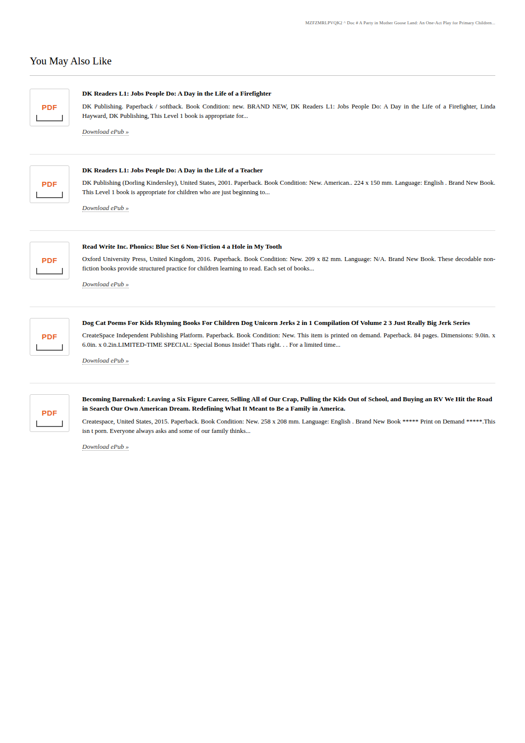MZFZMRLPVQK2 ^ Doc # A Party in Mother Goose Land: An One-Act Play for Primary Children...
You May Also Like
PDF
DK Readers L1: Jobs People Do: A Day in the Life of a Firefighter
DK Publishing. Paperback / softback. Book Condition: new. BRAND NEW, DK Readers L1: Jobs People Do: A Day in the Life of a Firefighter, Linda Hayward, DK Publishing, This Level 1 book is appropriate for...
Download ePub »
PDF
DK Readers L1: Jobs People Do: A Day in the Life of a Teacher
DK Publishing (Dorling Kindersley), United States, 2001. Paperback. Book Condition: New. American.. 224 x 150 mm. Language: English . Brand New Book. This Level 1 book is appropriate for children who are just beginning to...
Download ePub »
PDF
Read Write Inc. Phonics: Blue Set 6 Non-Fiction 4 a Hole in My Tooth
Oxford University Press, United Kingdom, 2016. Paperback. Book Condition: New. 209 x 82 mm. Language: N/A. Brand New Book. These decodable non-fiction books provide structured practice for children learning to read. Each set of books...
Download ePub »
PDF
Dog Cat Poems For Kids Rhyming Books For Children Dog Unicorn Jerks 2 in 1 Compilation Of Volume 2 3 Just Really Big Jerk Series
CreateSpace Independent Publishing Platform. Paperback. Book Condition: New. This item is printed on demand. Paperback. 84 pages. Dimensions: 9.0in. x 6.0in. x 0.2in.LIMITED-TIME SPECIAL: Special Bonus Inside! Thats right. . . For a limited time...
Download ePub »
PDF
Becoming Barenaked: Leaving a Six Figure Career, Selling All of Our Crap, Pulling the Kids Out of School, and Buying an RV We Hit the Road in Search Our Own American Dream. Redefining What It Meant to Be a Family in America.
Createspace, United States, 2015. Paperback. Book Condition: New. 258 x 208 mm. Language: English . Brand New Book ***** Print on Demand *****.This isn t porn. Everyone always asks and some of our family thinks...
Download ePub »